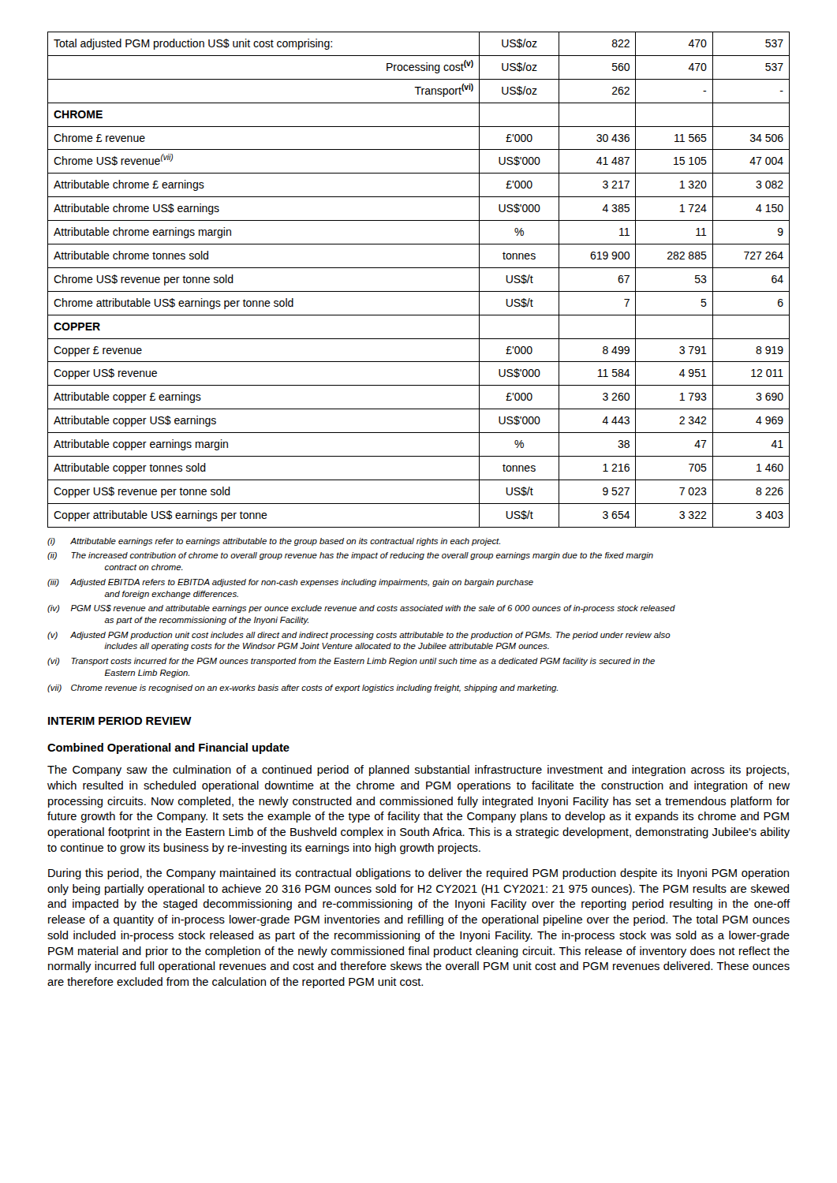| Total adjusted PGM production US$ unit cost comprising: | US$/oz | 822 | 470 | 537 |
| Processing cost (v) | US$/oz | 560 | 470 | 537 |
| Transport (vi) | US$/oz | 262 | - | - |
| CHROME | | | | |
| Chrome £ revenue | £'000 | 30 436 | 11 565 | 34 506 |
| Chrome US$ revenue (vii) | US$'000 | 41 487 | 15 105 | 47 004 |
| Attributable chrome £ earnings | £'000 | 3 217 | 1 320 | 3 082 |
| Attributable chrome US$ earnings | US$'000 | 4 385 | 1 724 | 4 150 |
| Attributable chrome earnings margin | % | 11 | 11 | 9 |
| Attributable chrome tonnes sold | tonnes | 619 900 | 282 885 | 727 264 |
| Chrome US$ revenue per tonne sold | US$/t | 67 | 53 | 64 |
| Chrome attributable US$ earnings per tonne sold | US$/t | 7 | 5 | 6 |
| COPPER | | | | |
| Copper £ revenue | £'000 | 8 499 | 3 791 | 8 919 |
| Copper US$ revenue | US$'000 | 11 584 | 4 951 | 12 011 |
| Attributable copper £ earnings | £'000 | 3 260 | 1 793 | 3 690 |
| Attributable copper US$ earnings | US$'000 | 4 443 | 2 342 | 4 969 |
| Attributable copper earnings margin | % | 38 | 47 | 41 |
| Attributable copper tonnes sold | tonnes | 1 216 | 705 | 1 460 |
| Copper US$ revenue per tonne sold | US$/t | 9 527 | 7 023 | 8 226 |
| Copper attributable US$ earnings per tonne | US$/t | 3 654 | 3 322 | 3 403 |
(i) Attributable earnings refer to earnings attributable to the group based on its contractual rights in each project.
(ii) The increased contribution of chrome to overall group revenue has the impact of reducing the overall group earnings margin due to the fixed margincontract on chrome.
(iii) Adjusted EBITDA refers to EBITDA adjusted for non-cash expenses including impairments, gain on bargain purchaseand foreign exchange differences.
(iv) PGM US$ revenue and attributable earnings per ounce exclude revenue and costs associated with the sale of 6 000 ounces of in-process stock releasedas part of the recommissioning of the Inyoni Facility.
(v) Adjusted PGM production unit cost includes all direct and indirect processing costs attributable to the production of PGMs. The period under review alsoincludes all operating costs for the Windsor PGM Joint Venture allocated to the Jubilee attributable PGM ounces.
(vi) Transport costs incurred for the PGM ounces transported from the Eastern Limb Region until such time as a dedicated PGM facility is secured in theEastern Limb Region.
(vii) Chrome revenue is recognised on an ex-works basis after costs of export logistics including freight, shipping and marketing.
INTERIM PERIOD REVIEW
Combined Operational and Financial update
The Company saw the culmination of a continued period of planned substantial infrastructure investment and integration across its projects, which resulted in scheduled operational downtime at the chrome and PGM operations to facilitate the construction and integration of new processing circuits. Now completed, the newly constructed and commissioned fully integrated Inyoni Facility has set a tremendous platform for future growth for the Company. It sets the example of the type of facility that the Company plans to develop as it expands its chrome and PGM operational footprint in the Eastern Limb of the Bushveld complex in South Africa. This is a strategic development, demonstrating Jubilee's ability to continue to grow its business by re-investing its earnings into high growth projects.
During this period, the Company maintained its contractual obligations to deliver the required PGM production despite its Inyoni PGM operation only being partially operational to achieve 20 316 PGM ounces sold for H2 CY2021 (H1 CY2021: 21 975 ounces). The PGM results are skewed and impacted by the staged decommissioning and re-commissioning of the Inyoni Facility over the reporting period resulting in the one-off release of a quantity of in-process lower-grade PGM inventories and refilling of the operational pipeline over the period. The total PGM ounces sold included in-process stock released as part of the recommissioning of the Inyoni Facility. The in-process stock was sold as a lower-grade PGM material and prior to the completion of the newly commissioned final product cleaning circuit. This release of inventory does not reflect the normally incurred full operational revenues and cost and therefore skews the overall PGM unit cost and PGM revenues delivered. These ounces are therefore excluded from the calculation of the reported PGM unit cost.